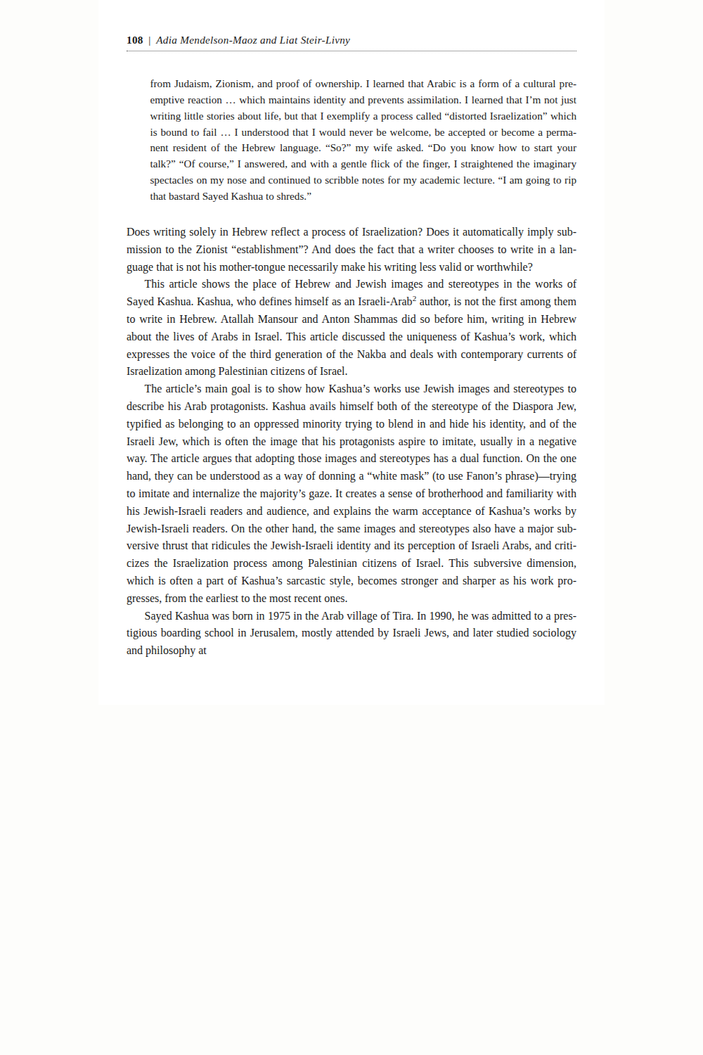108|Adia Mendelson-Maoz and Liat Steir-Livny
from Judaism, Zionism, and proof of ownership. I learned that Arabic is a form of a cultural pre-emptive reaction … which maintains identity and prevents assimilation. I learned that I’m not just writing little stories about life, but that I exemplify a process called “distorted Israelization” which is bound to fail … I understood that I would never be welcome, be accepted or become a permanent resident of the Hebrew language. “So?” my wife asked. “Do you know how to start your talk?” “Of course,” I answered, and with a gentle flick of the finger, I straightened the imaginary spectacles on my nose and continued to scribble notes for my academic lecture. “I am going to rip that bastard Sayed Kashua to shreds.”
Does writing solely in Hebrew reflect a process of Israelization? Does it automatically imply submission to the Zionist “establishment”? And does the fact that a writer chooses to write in a language that is not his mother-tongue necessarily make his writing less valid or worthwhile?
This article shows the place of Hebrew and Jewish images and stereotypes in the works of Sayed Kashua. Kashua, who defines himself as an Israeli-Arab2 author, is not the first among them to write in Hebrew. Atallah Mansour and Anton Shammas did so before him, writing in Hebrew about the lives of Arabs in Israel. This article discussed the uniqueness of Kashua’s work, which expresses the voice of the third generation of the Nakba and deals with contemporary currents of Israelization among Palestinian citizens of Israel.
The article’s main goal is to show how Kashua’s works use Jewish images and stereotypes to describe his Arab protagonists. Kashua avails himself both of the stereotype of the Diaspora Jew, typified as belonging to an oppressed minority trying to blend in and hide his identity, and of the Israeli Jew, which is often the image that his protagonists aspire to imitate, usually in a negative way. The article argues that adopting those images and stereotypes has a dual function. On the one hand, they can be understood as a way of donning a “white mask” (to use Fanon’s phrase)—trying to imitate and internalize the majority’s gaze. It creates a sense of brotherhood and familiarity with his Jewish-Israeli readers and audience, and explains the warm acceptance of Kashua’s works by Jewish-Israeli readers. On the other hand, the same images and stereotypes also have a major subversive thrust that ridicules the Jewish-Israeli identity and its perception of Israeli Arabs, and criticizes the Israelization process among Palestinian citizens of Israel. This subversive dimension, which is often a part of Kashua’s sarcastic style, becomes stronger and sharper as his work progresses, from the earliest to the most recent ones.
Sayed Kashua was born in 1975 in the Arab village of Tira. In 1990, he was admitted to a prestigious boarding school in Jerusalem, mostly attended by Israeli Jews, and later studied sociology and philosophy at